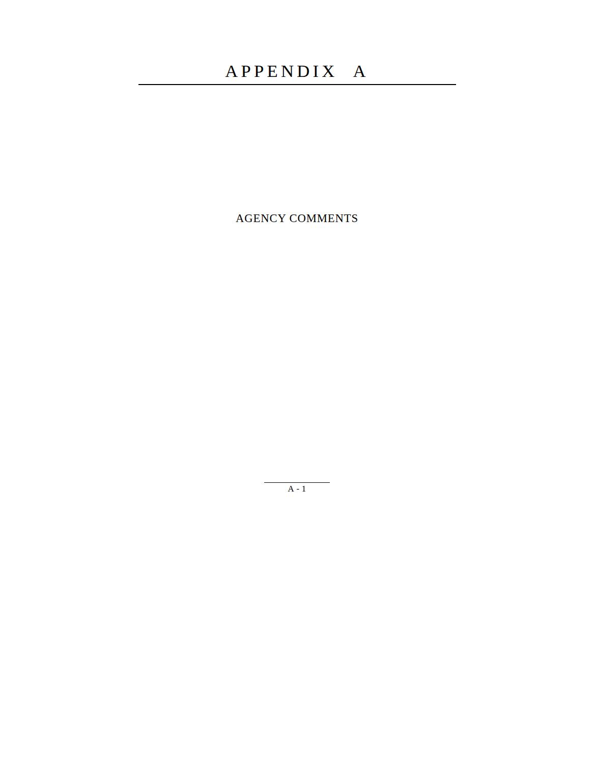APPENDIX A
AGENCY COMMENTS
A - 1